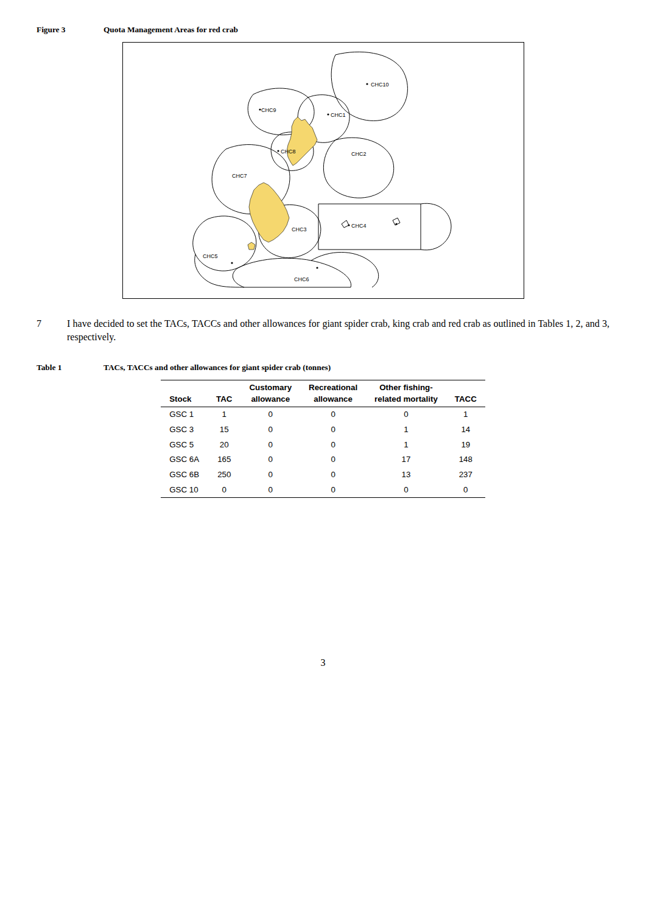Figure 3 Quota Management Areas for red crab
CHC10 CHC9 CHC1 CHC8 CHC2 CHC7 CHC3 CHC4 CHC5 CHC6
7
I have decided to set the TACs, TACCs and other allowances for giant spider crab, king crab and red crab as outlined in Tables 1, 2, and 3, respectively.
Table 1 TACs, TACCs and other allowances for giant spider crab (tonnes)
| Stock | TAC | Customary allowance | Recreational allowance | Other fishing- related mortality | TACC |
| --- | --- | --- | --- | --- | --- |
| GSC 1 | 1 | 0 | 0 | 0 | 1 |
| GSC 3 | 15 | 0 | 0 | 1 | 14 |
| GSC 5 | 20 | 0 | 0 | 1 | 19 |
| GSC 6A | 165 | 0 | 0 | 17 | 148 |
| GSC 6B | 250 | 0 | 0 | 13 | 237 |
| GSC 10 | 0 | 0 | 0 | 0 | 0 |
3